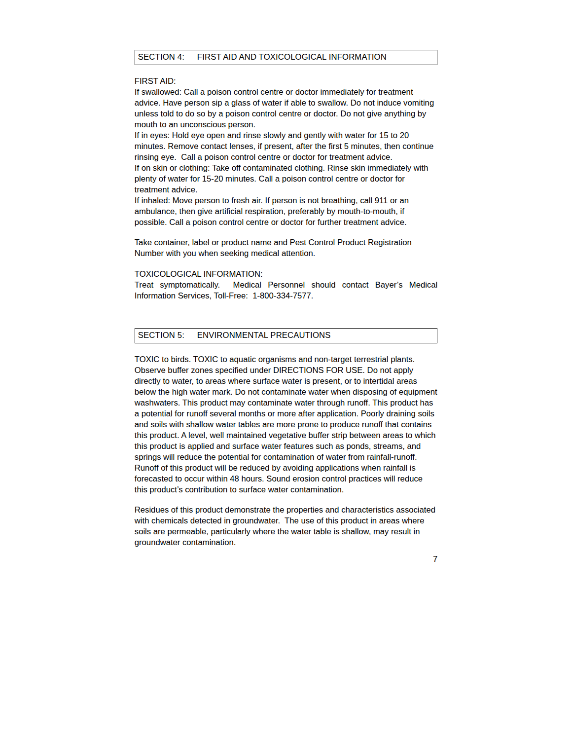SECTION 4: FIRST AID AND TOXICOLOGICAL INFORMATION
FIRST AID:
If swallowed: Call a poison control centre or doctor immediately for treatment advice. Have person sip a glass of water if able to swallow. Do not induce vomiting unless told to do so by a poison control centre or doctor. Do not give anything by mouth to an unconscious person.
If in eyes: Hold eye open and rinse slowly and gently with water for 15 to 20 minutes. Remove contact lenses, if present, after the first 5 minutes, then continue rinsing eye. Call a poison control centre or doctor for treatment advice.
If on skin or clothing: Take off contaminated clothing. Rinse skin immediately with plenty of water for 15-20 minutes. Call a poison control centre or doctor for treatment advice.
If inhaled: Move person to fresh air. If person is not breathing, call 911 or an ambulance, then give artificial respiration, preferably by mouth-to-mouth, if possible. Call a poison control centre or doctor for further treatment advice.
Take container, label or product name and Pest Control Product Registration Number with you when seeking medical attention.
TOXICOLOGICAL INFORMATION:
Treat symptomatically. Medical Personnel should contact Bayer’s Medical Information Services, Toll-Free: 1-800-334-7577.
SECTION 5: ENVIRONMENTAL PRECAUTIONS
TOXIC to birds. TOXIC to aquatic organisms and non-target terrestrial plants. Observe buffer zones specified under DIRECTIONS FOR USE. Do not apply directly to water, to areas where surface water is present, or to intertidal areas below the high water mark. Do not contaminate water when disposing of equipment washwaters. This product may contaminate water through runoff. This product has a potential for runoff several months or more after application. Poorly draining soils and soils with shallow water tables are more prone to produce runoff that contains this product. A level, well maintained vegetative buffer strip between areas to which this product is applied and surface water features such as ponds, streams, and springs will reduce the potential for contamination of water from rainfall-runoff. Runoff of this product will be reduced by avoiding applications when rainfall is forecasted to occur within 48 hours. Sound erosion control practices will reduce this product’s contribution to surface water contamination.
Residues of this product demonstrate the properties and characteristics associated with chemicals detected in groundwater. The use of this product in areas where soils are permeable, particularly where the water table is shallow, may result in groundwater contamination.
7